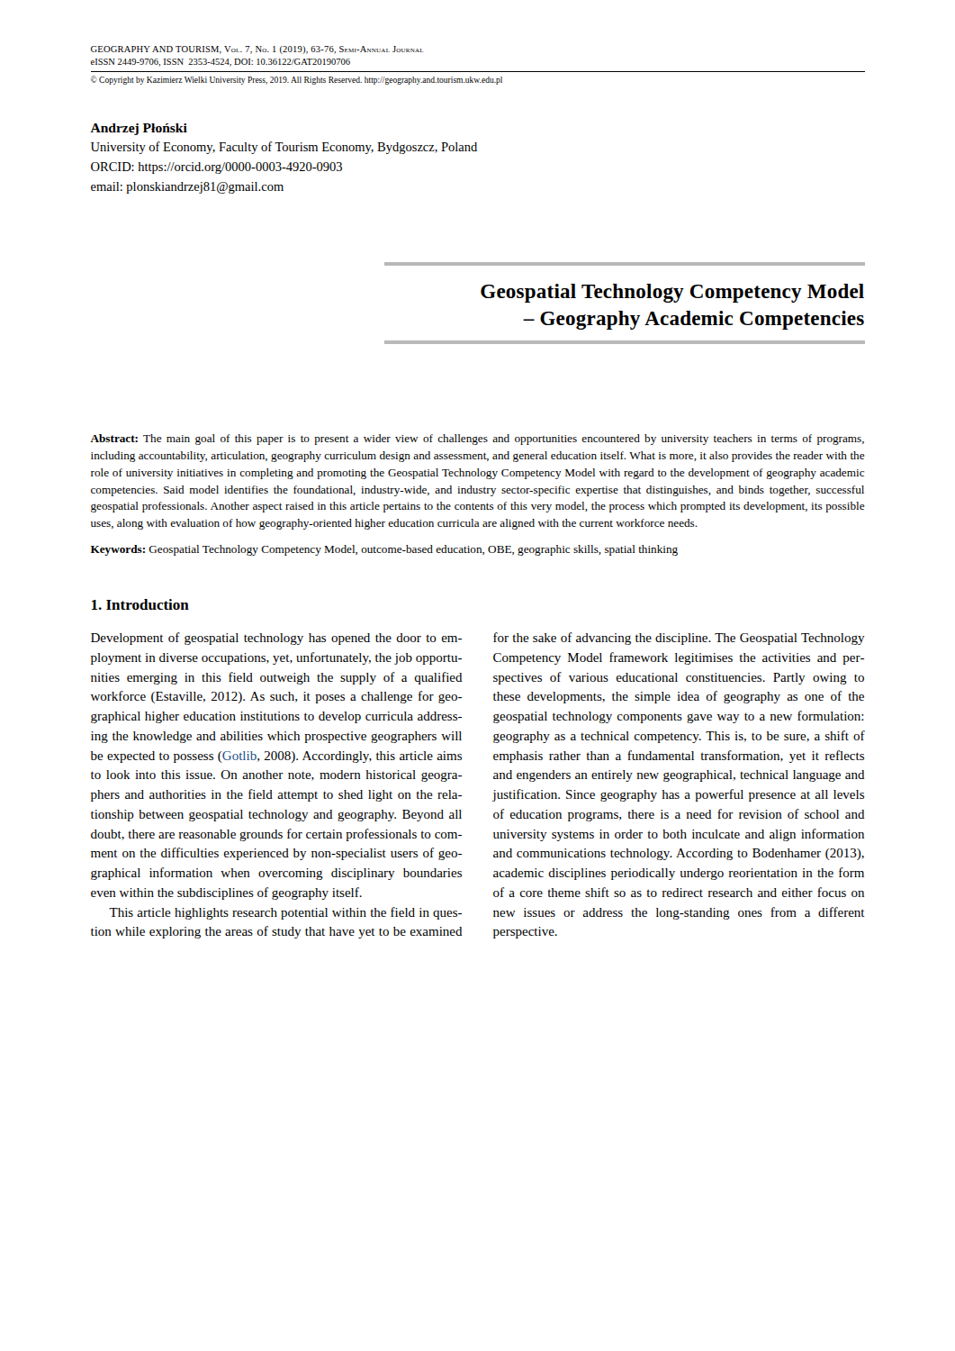GEOGRAPHY AND TOURISM, Vol. 7, No. 1 (2019), 63-76, Semi-Annual Journal
eISSN 2449-9706, ISSN 2353-4524, DOI: 10.36122/GAT20190706
© Copyright by Kazimierz Wielki University Press, 2019. All Rights Reserved. http://geography.and.tourism.ukw.edu.pl
Andrzej Płoński
University of Economy, Faculty of Tourism Economy, Bydgoszcz, Poland
ORCID: https://orcid.org/0000-0003-4920-0903
email: plonskiandrzej81@gmail.com
Geospatial Technology Competency Model
– Geography Academic Competencies
Abstract: The main goal of this paper is to present a wider view of challenges and opportunities encountered by university teachers in terms of programs, including accountability, articulation, geography curriculum design and assessment, and general education itself. What is more, it also provides the reader with the role of university initiatives in completing and promoting the Geospatial Technology Competency Model with regard to the development of geography academic competencies. Said model identifies the foundational, industry-wide, and industry sector-specific expertise that distinguishes, and binds together, successful geospatial professionals. Another aspect raised in this article pertains to the contents of this very model, the process which prompted its development, its possible uses, along with evaluation of how geography-oriented higher education curricula are aligned with the current workforce needs.
Keywords: Geospatial Technology Competency Model, outcome-based education, OBE, geographic skills, spatial thinking
1. Introduction
Development of geospatial technology has opened the door to employment in diverse occupations, yet, unfortunately, the job opportunities emerging in this field outweigh the supply of a qualified workforce (Estaville, 2012). As such, it poses a challenge for geographical higher education institutions to develop curricula addressing the knowledge and abilities which prospective geographers will be expected to possess (Gotlib, 2008). Accordingly, this article aims to look into this issue. On another note, modern historical geographers and authorities in the field attempt to shed light on the relationship between geospatial technology and geography. Beyond all doubt, there are reasonable grounds for certain professionals to comment on the difficulties experienced by non-specialist users of geographical information when overcoming disciplinary boundaries even within the subdisciplines of geography itself.
This article highlights research potential within the field in question while exploring the areas of study that have yet to be examined for the sake of advancing the discipline. The Geospatial Technology Competency Model framework legitimises the activities and perspectives of various educational constituencies. Partly owing to these developments, the simple idea of geography as one of the geospatial technology components gave way to a new formulation: geography as a technical competency. This is, to be sure, a shift of emphasis rather than a fundamental transformation, yet it reflects and engenders an entirely new geographical, technical language and justification. Since geography has a powerful presence at all levels of education programs, there is a need for revision of school and university systems in order to both inculcate and align information and communications technology. According to Bodenhamer (2013), academic disciplines periodically undergo reorientation in the form of a core theme shift so as to redirect research and either focus on new issues or address the long-standing ones from a different perspective.